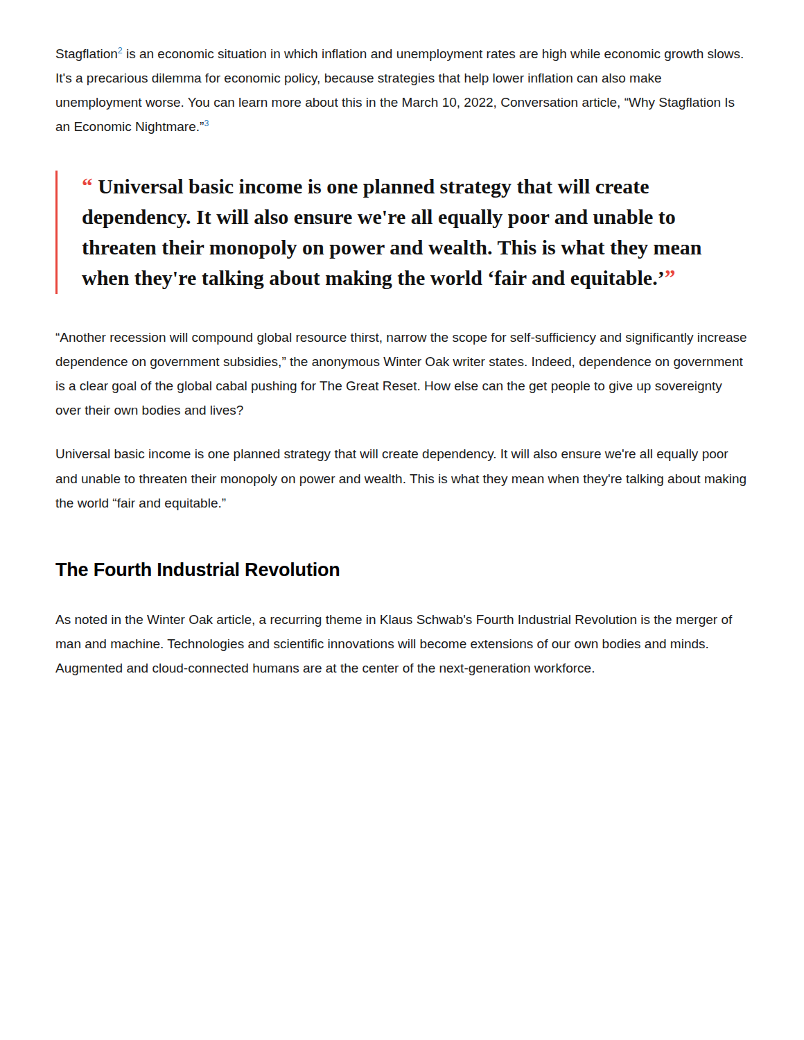Stagflation2 is an economic situation in which inflation and unemployment rates are high while economic growth slows. It's a precarious dilemma for economic policy, because strategies that help lower inflation can also make unemployment worse. You can learn more about this in the March 10, 2022, Conversation article, “Why Stagflation Is an Economic Nightmare.”3
“ Universal basic income is one planned strategy that will create dependency. It will also ensure we're all equally poor and unable to threaten their monopoly on power and wealth. This is what they mean when they're talking about making the world ‘fair and equitable.’”
“Another recession will compound global resource thirst, narrow the scope for self-sufficiency and significantly increase dependence on government subsidies,” the anonymous Winter Oak writer states. Indeed, dependence on government is a clear goal of the global cabal pushing for The Great Reset. How else can the get people to give up sovereignty over their own bodies and lives?
Universal basic income is one planned strategy that will create dependency. It will also ensure we're all equally poor and unable to threaten their monopoly on power and wealth. This is what they mean when they're talking about making the world “fair and equitable.”
The Fourth Industrial Revolution
As noted in the Winter Oak article, a recurring theme in Klaus Schwab's Fourth Industrial Revolution is the merger of man and machine. Technologies and scientific innovations will become extensions of our own bodies and minds. Augmented and cloud-connected humans are at the center of the next-generation workforce.